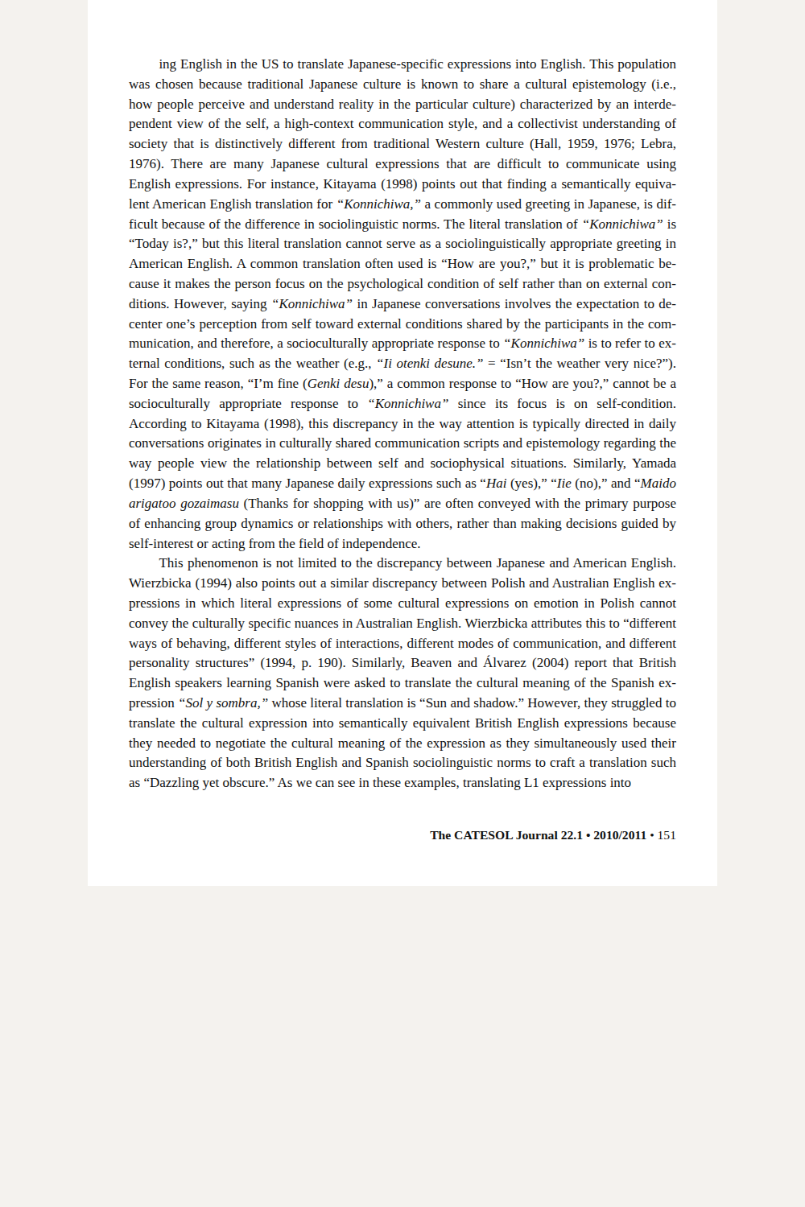ing English in the US to translate Japanese-specific expressions into English. This population was chosen because traditional Japanese culture is known to share a cultural epistemology (i.e., how people perceive and understand reality in the particular culture) characterized by an interdependent view of the self, a high-context communication style, and a collectivist understanding of society that is distinctively different from traditional Western culture (Hall, 1959, 1976; Lebra, 1976). There are many Japanese cultural expressions that are difficult to communicate using English expressions. For instance, Kitayama (1998) points out that finding a semantically equivalent American English translation for “Konnichiwa,” a commonly used greeting in Japanese, is difficult because of the difference in sociolinguistic norms. The literal translation of “Konnichiwa” is “Today is?,” but this literal translation cannot serve as a sociolinguistically appropriate greeting in American English. A common translation often used is “How are you?,” but it is problematic because it makes the person focus on the psychological condition of self rather than on external conditions. However, saying “Konnichiwa” in Japanese conversations involves the expectation to decenter one’s perception from self toward external conditions shared by the participants in the communication, and therefore, a socioculturally appropriate response to “Konnichiwa” is to refer to external conditions, such as the weather (e.g., “Ii otenki desune.” = “Isn’t the weather very nice?”). For the same reason, “I’m fine (Genki desu),” a common response to “How are you?,” cannot be a socioculturally appropriate response to “Konnichiwa” since its focus is on self-condition. According to Kitayama (1998), this discrepancy in the way attention is typically directed in daily conversations originates in culturally shared communication scripts and epistemology regarding the way people view the relationship between self and sociophysical situations. Similarly, Yamada (1997) points out that many Japanese daily expressions such as “Hai (yes),” “Iie (no),” and “Maido arigatoo gozaimasu (Thanks for shopping with us)” are often conveyed with the primary purpose of enhancing group dynamics or relationships with others, rather than making decisions guided by self-interest or acting from the field of independence.
This phenomenon is not limited to the discrepancy between Japanese and American English. Wierzbicka (1994) also points out a similar discrepancy between Polish and Australian English expressions in which literal expressions of some cultural expressions on emotion in Polish cannot convey the culturally specific nuances in Australian English. Wierzbicka attributes this to “different ways of behaving, different styles of interactions, different modes of communication, and different personality structures” (1994, p. 190). Similarly, Beaven and Álvarez (2004) report that British English speakers learning Spanish were asked to translate the cultural meaning of the Spanish expression “Sol y sombra,” whose literal translation is “Sun and shadow.” However, they struggled to translate the cultural expression into semantically equivalent British English expressions because they needed to negotiate the cultural meaning of the expression as they simultaneously used their understanding of both British English and Spanish sociolinguistic norms to craft a translation such as “Dazzling yet obscure.” As we can see in these examples, translating L1 expressions into
The CATESOL Journal 22.1 • 2010/2011 • 151